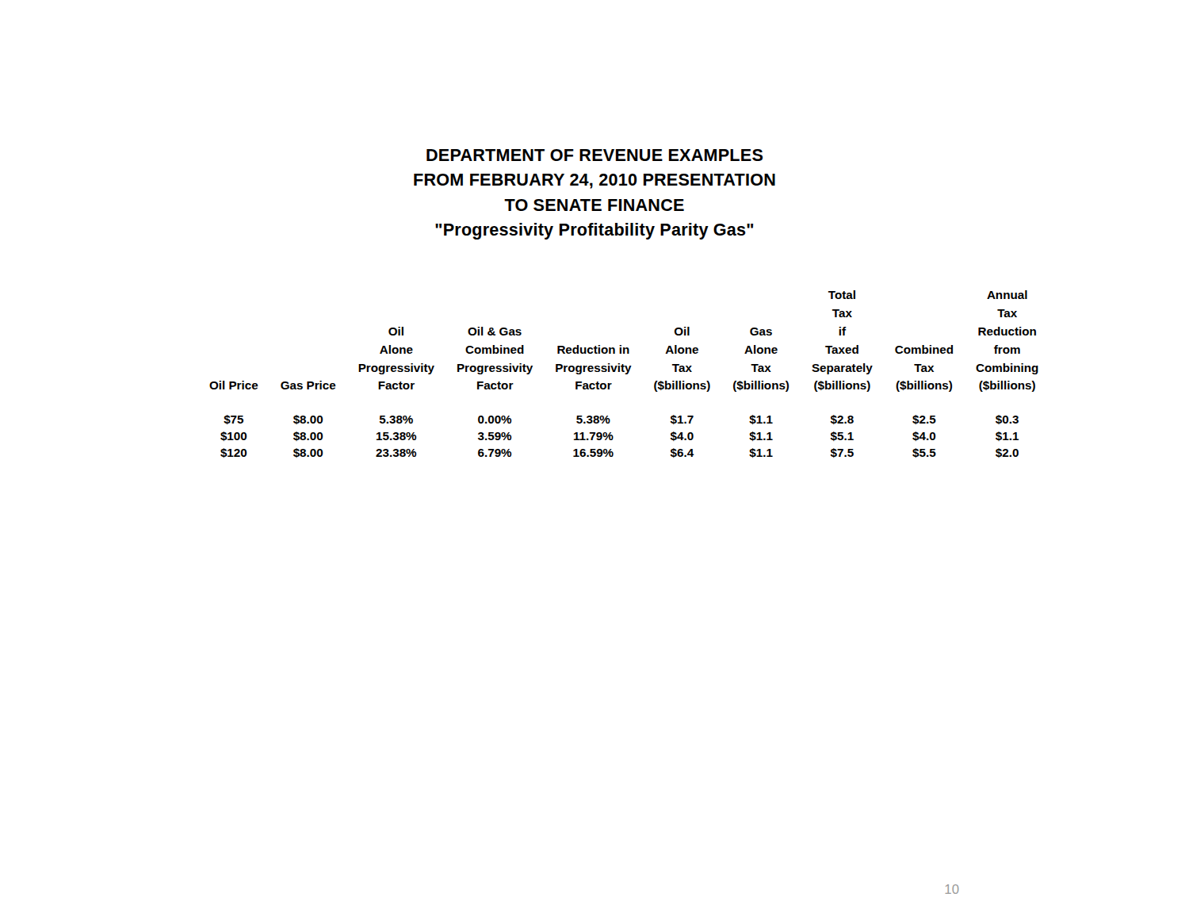DEPARTMENT OF REVENUE EXAMPLES
FROM FEBRUARY 24, 2010 PRESENTATION
TO SENATE FINANCE
"Progressivity Profitability Parity Gas"
| Oil Price | Gas Price | Oil Alone Progressivity Factor | Oil & Gas Combined Progressivity Factor | Reduction in Progressivity Factor | Oil Alone Tax ($billions) | Gas Alone Tax ($billions) | Total Tax if Taxed Separately ($billions) | Combined Tax ($billions) | Annual Tax Reduction from Combining ($billions) |
| --- | --- | --- | --- | --- | --- | --- | --- | --- | --- |
| $75 | $8.00 | 5.38% | 0.00% | 5.38% | $1.7 | $1.1 | $2.8 | $2.5 | $0.3 |
| $100 | $8.00 | 15.38% | 3.59% | 11.79% | $4.0 | $1.1 | $5.1 | $4.0 | $1.1 |
| $120 | $8.00 | 23.38% | 6.79% | 16.59% | $6.4 | $1.1 | $7.5 | $5.5 | $2.0 |
10